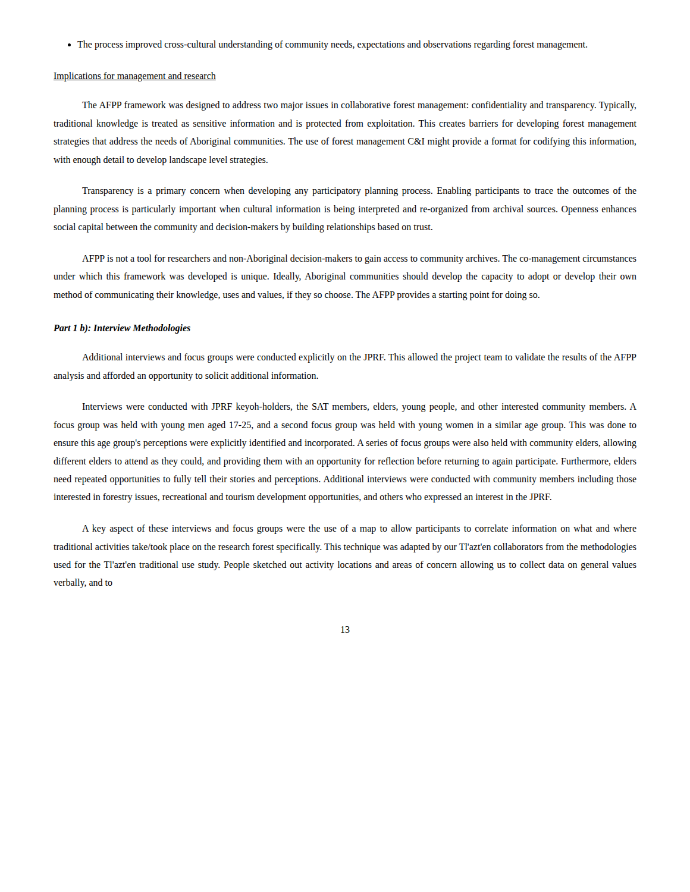The process improved cross-cultural understanding of community needs, expectations and observations regarding forest management.
Implications for management and research
The AFPP framework was designed to address two major issues in collaborative forest management: confidentiality and transparency. Typically, traditional knowledge is treated as sensitive information and is protected from exploitation. This creates barriers for developing forest management strategies that address the needs of Aboriginal communities. The use of forest management C&I might provide a format for codifying this information, with enough detail to develop landscape level strategies.
Transparency is a primary concern when developing any participatory planning process. Enabling participants to trace the outcomes of the planning process is particularly important when cultural information is being interpreted and re-organized from archival sources. Openness enhances social capital between the community and decision-makers by building relationships based on trust.
AFPP is not a tool for researchers and non-Aboriginal decision-makers to gain access to community archives. The co-management circumstances under which this framework was developed is unique. Ideally, Aboriginal communities should develop the capacity to adopt or develop their own method of communicating their knowledge, uses and values, if they so choose. The AFPP provides a starting point for doing so.
Part 1 b): Interview Methodologies
Additional interviews and focus groups were conducted explicitly on the JPRF. This allowed the project team to validate the results of the AFPP analysis and afforded an opportunity to solicit additional information.
Interviews were conducted with JPRF keyoh-holders, the SAT members, elders, young people, and other interested community members. A focus group was held with young men aged 17-25, and a second focus group was held with young women in a similar age group. This was done to ensure this age group's perceptions were explicitly identified and incorporated. A series of focus groups were also held with community elders, allowing different elders to attend as they could, and providing them with an opportunity for reflection before returning to again participate. Furthermore, elders need repeated opportunities to fully tell their stories and perceptions. Additional interviews were conducted with community members including those interested in forestry issues, recreational and tourism development opportunities, and others who expressed an interest in the JPRF.
A key aspect of these interviews and focus groups were the use of a map to allow participants to correlate information on what and where traditional activities take/took place on the research forest specifically. This technique was adapted by our Tl'azt'en collaborators from the methodologies used for the Tl'azt'en traditional use study. People sketched out activity locations and areas of concern allowing us to collect data on general values verbally, and to
13